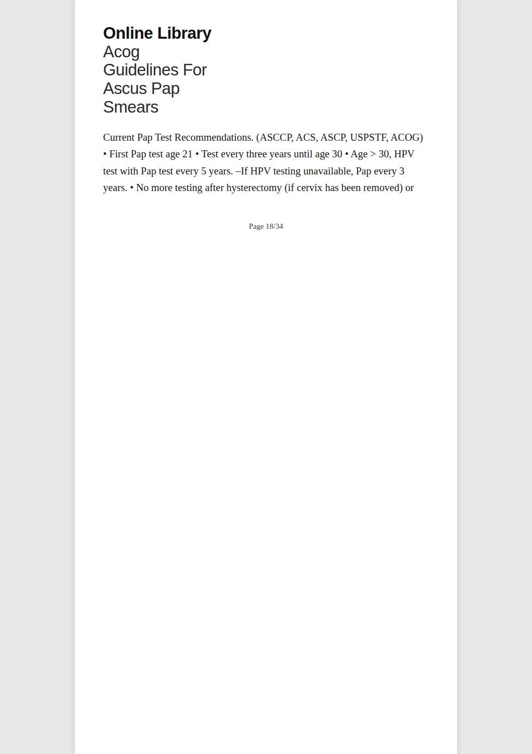Online Library Acog Guidelines For Ascus Pap Smears
Current Pap Test Recommendations. (ASCCP, ACS, ASCP, USPSTF, ACOG) • First Pap test age 21 • Test every three years until age 30 • Age > 30, HPV test with Pap test every 5 years. –If HPV testing unavailable, Pap every 3 years. • No more testing after hysterectomy (if cervix has been removed) or
Page 18/34